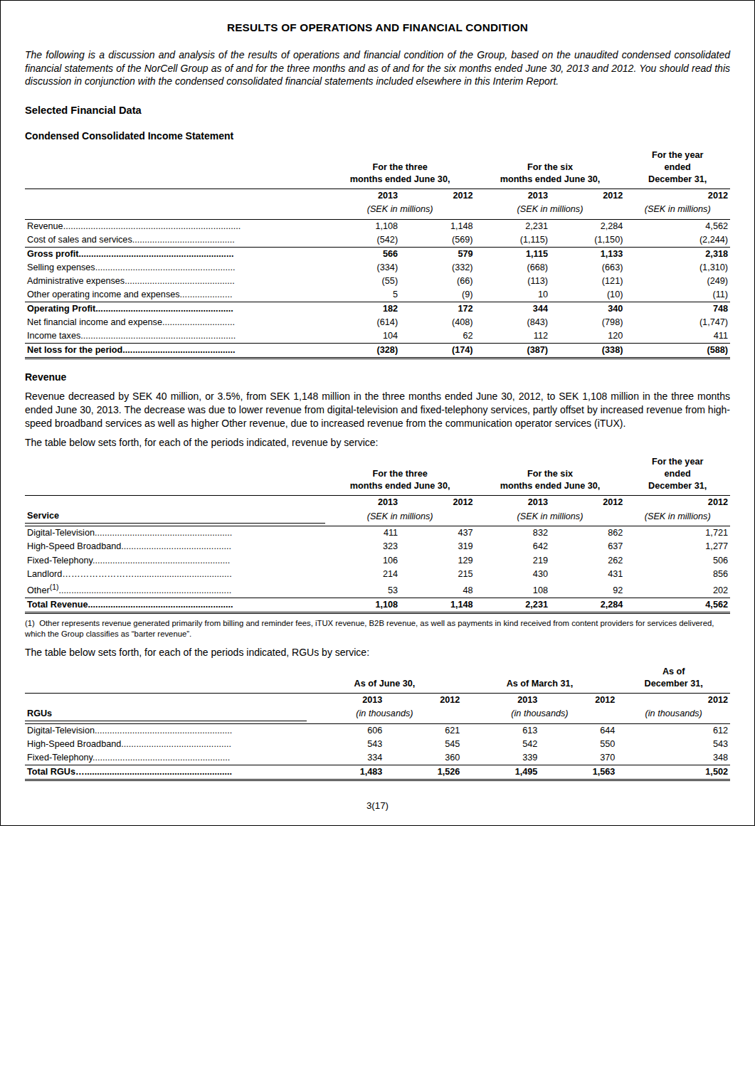RESULTS OF OPERATIONS AND FINANCIAL CONDITION
The following is a discussion and analysis of the results of operations and financial condition of the Group, based on the unaudited condensed consolidated financial statements of the NorCell Group as of and for the three months and as of and for the six months ended June 30, 2013 and 2012. You should read this discussion in conjunction with the condensed consolidated financial statements included elsewhere in this Interim Report.
Selected Financial Data
Condensed Consolidated Income Statement
| | For the three months ended June 30, | For the six months ended June 30, | For the year ended December 31, |
| | 2013 | 2012 | 2013 | 2012 | 2012 |
| | (SEK in millions) | (SEK in millions) | (SEK in millions) |
| Revenue....................................................................... | 1,108 | 1,148 | 2,231 | 2,284 | 4,562 |
| Cost of sales and services......................................... | (542) | (569) | (1,115) | (1,150) | (2,244) |
| Gross profit.............................................................. | 566 | 579 | 1,115 | 1,133 | 2,318 |
| Selling expenses........................................................ | (334) | (332) | (668) | (663) | (1,310) |
| Administrative expenses............................................ | (55) | (66) | (113) | (121) | (249) |
| Other operating income and expenses..................... | 5 | (9) | 10 | (10) | (11) |
| Operating Profit....................................................... | 182 | 172 | 344 | 340 | 748 |
| Net financial income and expense............................. | (614) | (408) | (843) | (798) | (1,747) |
| Income taxes.............................................................. | 104 | 62 | 112 | 120 | 411 |
| Net loss for the period............................................. | (328) | (174) | (387) | (338) | (588) |
Revenue
Revenue decreased by SEK 40 million, or 3.5%, from SEK 1,148 million in the three months ended June 30, 2012, to SEK 1,108 million in the three months ended June 30, 2013. The decrease was due to lower revenue from digital-television and fixed-telephony services, partly offset by increased revenue from high-speed broadband services as well as higher Other revenue, due to increased revenue from the communication operator services (iTUX).
The table below sets forth, for each of the periods indicated, revenue by service:
| | For the three months ended June 30, | For the six months ended June 30, | For the year ended December 31, |
| | 2013 | 2012 | 2013 | 2012 | 2012 |
| Service | (SEK in millions) | (SEK in millions) | (SEK in millions) |
| Digital-Television....................................................... | 411 | 437 | 832 | 862 | 1,721 |
| High-Speed Broadband............................................ | 323 | 319 | 642 | 637 | 1,277 |
| Fixed-Telephony....................................................... | 106 | 129 | 219 | 262 | 506 |
| Landlord……………………....................................... | 214 | 215 | 430 | 431 | 856 |
| Other (1) ..................................................................... | 53 | 48 | 108 | 92 | 202 |
| Total Revenue.......................................................... | 1,108 | 1,148 | 2,231 | 2,284 | 4,562 |
(1) Other represents revenue generated primarily from billing and reminder fees, iTUX revenue, B2B revenue, as well as payments in kind received from content providers for services delivered, which the Group classifies as “barter revenue”.
The table below sets forth, for each of the periods indicated, RGUs by service:
| | As of June 30, | As of March 31, | As of December 31, |
| | 2013 | 2012 | 2013 | 2012 | 2012 |
| RGUs | (in thousands) | (in thousands) | (in thousands) |
| Digital-Television....................................................... | 606 | 621 | 613 | 644 | 612 |
| High-Speed Broadband............................................ | 543 | 545 | 542 | 550 | 543 |
| Fixed-Telephony....................................................... | 334 | 360 | 339 | 370 | 348 |
| Total RGUs…........................................................... | 1,483 | 1,526 | 1,495 | 1,563 | 1,502 |
3(17)